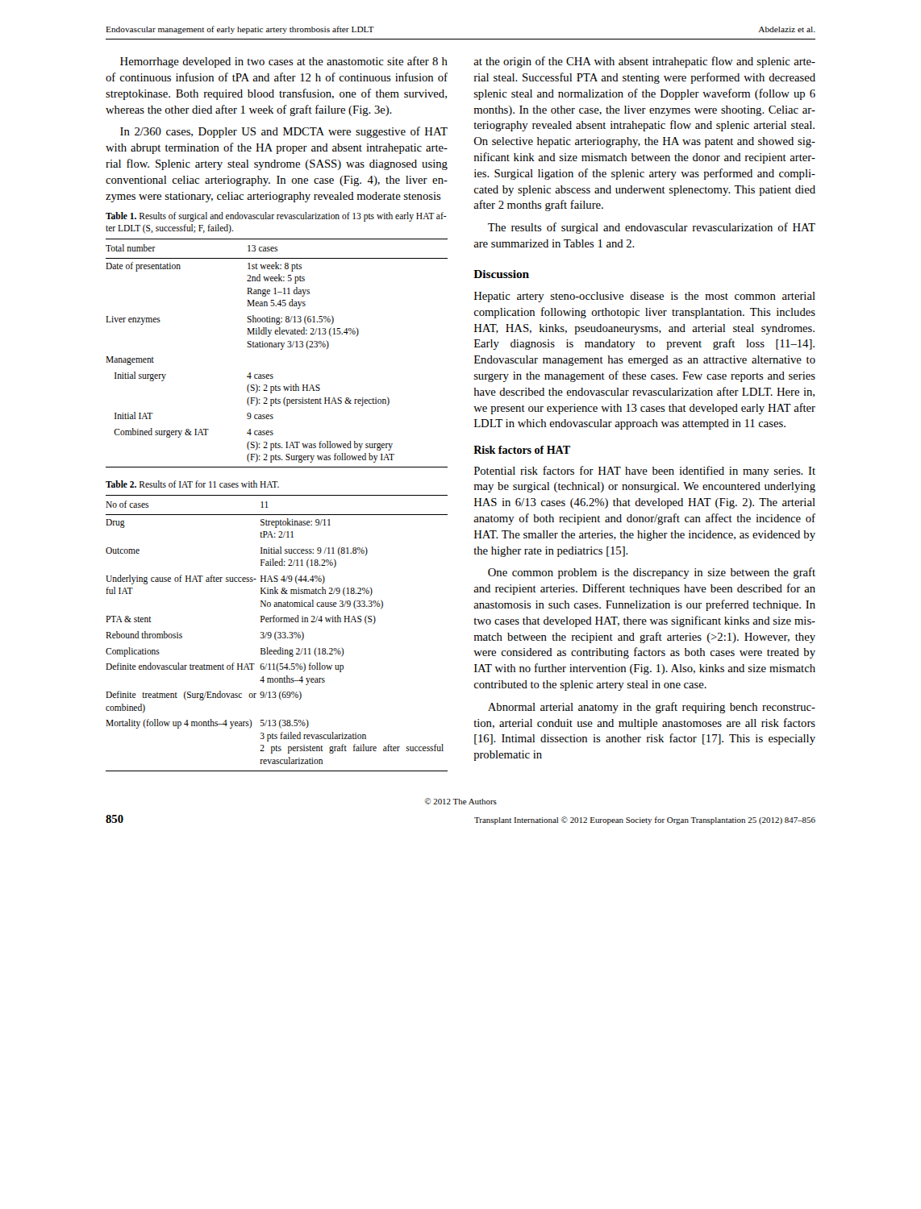Endovascular management of early hepatic artery thrombosis after LDLT Abdelaziz et al.
Hemorrhage developed in two cases at the anastomotic site after 8 h of continuous infusion of tPA and after 12 h of continuous infusion of streptokinase. Both required blood transfusion, one of them survived, whereas the other died after 1 week of graft failure (Fig. 3e).
In 2/360 cases, Doppler US and MDCTA were suggestive of HAT with abrupt termination of the HA proper and absent intrahepatic arterial flow. Splenic artery steal syndrome (SASS) was diagnosed using conventional celiac arteriography. In one case (Fig. 4), the liver enzymes were stationary, celiac arteriography revealed moderate stenosis
Table 1. Results of surgical and endovascular revascularization of 13 pts with early HAT after LDLT (S, successful; F, failed).
| Total number | 13 cases |
| --- | --- |
| Date of presentation | 1st week: 8 pts 2nd week: 5 pts Range 1–11 days Mean 5.45 days |
| Liver enzymes | Shooting: 8/13 (61.5%) Mildly elevated: 2/13 (15.4%) Stationary 3/13 (23%) |
| Management | |
| Initial surgery | 4 cases (S): 2 pts with HAS (F): 2 pts (persistent HAS & rejection) |
| Initial IAT | 9 cases |
| Combined surgery & IAT | 4 cases (S): 2 pts. IAT was followed by surgery (F): 2 pts. Surgery was followed by IAT |
Table 2. Results of IAT for 11 cases with HAT.
| No of cases | 11 |
| --- | --- |
| Drug | Streptokinase: 9/11 tPA: 2/11 |
| Outcome | Initial success: 9 /11 (81.8%) Failed: 2/11 (18.2%) |
| Underlying cause of HAT after successful IAT | HAS 4/9 (44.4%) Kink & mismatch 2/9 (18.2%) No anatomical cause 3/9 (33.3%) |
| PTA & stent | Performed in 2/4 with HAS (S) |
| Rebound thrombosis | 3/9 (33.3%) |
| Complications | Bleeding 2/11 (18.2%) |
| Definite endovascular treatment of HAT | 6/11(54.5%) follow up 4 months–4 years |
| Definite treatment (Surg/Endovasc or combined) | 9/13 (69%) |
| Mortality (follow up 4 months–4 years) | 5/13 (38.5%) 3 pts failed revascularization 2 pts persistent graft failure after successful revascularization |
at the origin of the CHA with absent intrahepatic flow and splenic arterial steal. Successful PTA and stenting were performed with decreased splenic steal and normalization of the Doppler waveform (follow up 6 months). In the other case, the liver enzymes were shooting. Celiac arteriography revealed absent intrahepatic flow and splenic arterial steal. On selective hepatic arteriography, the HA was patent and showed significant kink and size mismatch between the donor and recipient arteries. Surgical ligation of the splenic artery was performed and complicated by splenic abscess and underwent splenectomy. This patient died after 2 months graft failure.
The results of surgical and endovascular revascularization of HAT are summarized in Tables 1 and 2.
Discussion
Hepatic artery steno-occlusive disease is the most common arterial complication following orthotopic liver transplantation. This includes HAT, HAS, kinks, pseudoaneurysms, and arterial steal syndromes. Early diagnosis is mandatory to prevent graft loss [11–14]. Endovascular management has emerged as an attractive alternative to surgery in the management of these cases. Few case reports and series have described the endovascular revascularization after LDLT. Here in, we present our experience with 13 cases that developed early HAT after LDLT in which endovascular approach was attempted in 11 cases.
Risk factors of HAT
Potential risk factors for HAT have been identified in many series. It may be surgical (technical) or nonsurgical. We encountered underlying HAS in 6/13 cases (46.2%) that developed HAT (Fig. 2). The arterial anatomy of both recipient and donor/graft can affect the incidence of HAT. The smaller the arteries, the higher the incidence, as evidenced by the higher rate in pediatrics [15].
One common problem is the discrepancy in size between the graft and recipient arteries. Different techniques have been described for an anastomosis in such cases. Funnelization is our preferred technique. In two cases that developed HAT, there was significant kinks and size mismatch between the recipient and graft arteries (>2:1). However, they were considered as contributing factors as both cases were treated by IAT with no further intervention (Fig. 1). Also, kinks and size mismatch contributed to the splenic artery steal in one case.
Abnormal arterial anatomy in the graft requiring bench reconstruction, arterial conduit use and multiple anastomoses are all risk factors [16]. Intimal dissection is another risk factor [17]. This is especially problematic in
© 2012 The Authors
850 Transplant International © 2012 European Society for Organ Transplantation 25 (2012) 847–856